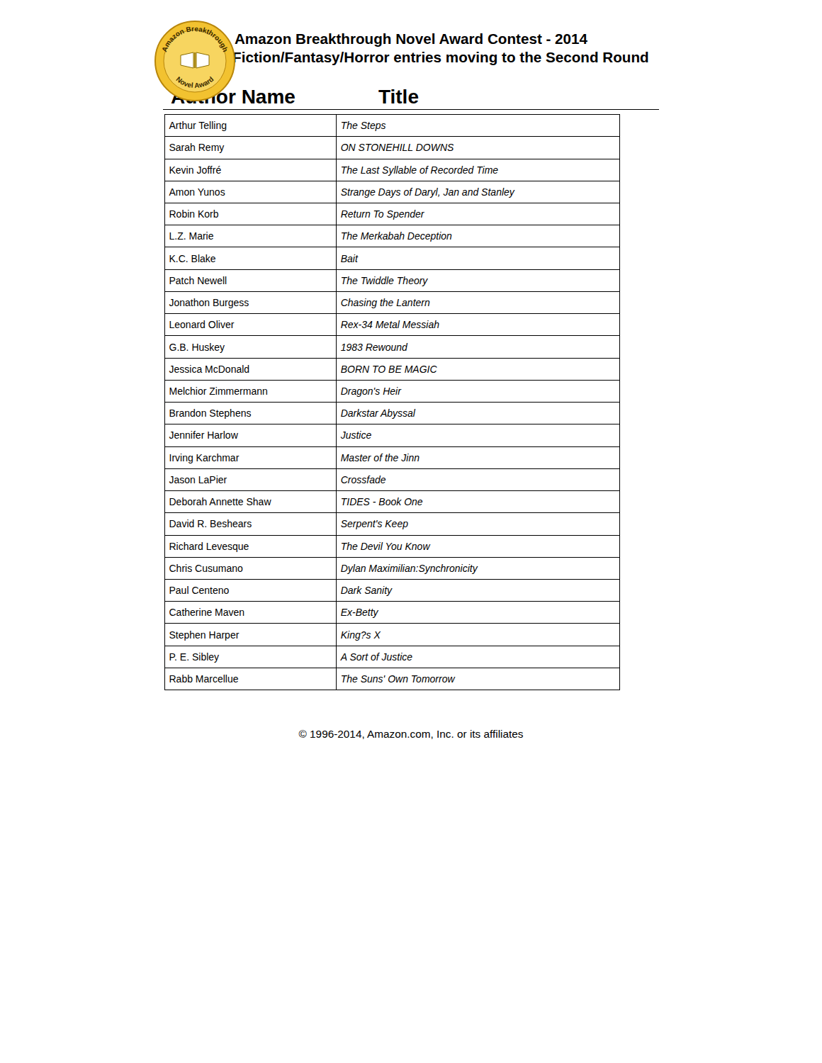Amazon Breakthrough Novel Award
Amazon Breakthrough Novel Award Contest - 2014
Science Fiction/Fantasy/Horror entries moving to the Second Round
Author Name
Title
| Arthur Telling | The Steps |
| Sarah Remy | ON STONEHILL DOWNS |
| Kevin Joffré | The Last Syllable of Recorded Time |
| Amon Yunos | Strange Days of Daryl, Jan and Stanley |
| Robin Korb | Return To Spender |
| L.Z. Marie | The Merkabah Deception |
| K.C. Blake | Bait |
| Patch Newell | The Twiddle Theory |
| Jonathon Burgess | Chasing the Lantern |
| Leonard Oliver | Rex-34 Metal Messiah |
| G.B. Huskey | 1983 Rewound |
| Jessica McDonald | BORN TO BE MAGIC |
| Melchior Zimmermann | Dragon's Heir |
| Brandon Stephens | Darkstar Abyssal |
| Jennifer Harlow | Justice |
| Irving Karchmar | Master of the Jinn |
| Jason LaPier | Crossfade |
| Deborah Annette Shaw | TIDES - Book One |
| David R. Beshears | Serpent's Keep |
| Richard Levesque | The Devil You Know |
| Chris Cusumano | Dylan Maximilian:Synchronicity |
| Paul Centeno | Dark Sanity |
| Catherine Maven | Ex-Betty |
| Stephen Harper | King?s X |
| P. E. Sibley | A Sort of Justice |
| Rabb Marcellue | The Suns' Own Tomorrow |
© 1996-2014, Amazon.com, Inc. or its affiliates